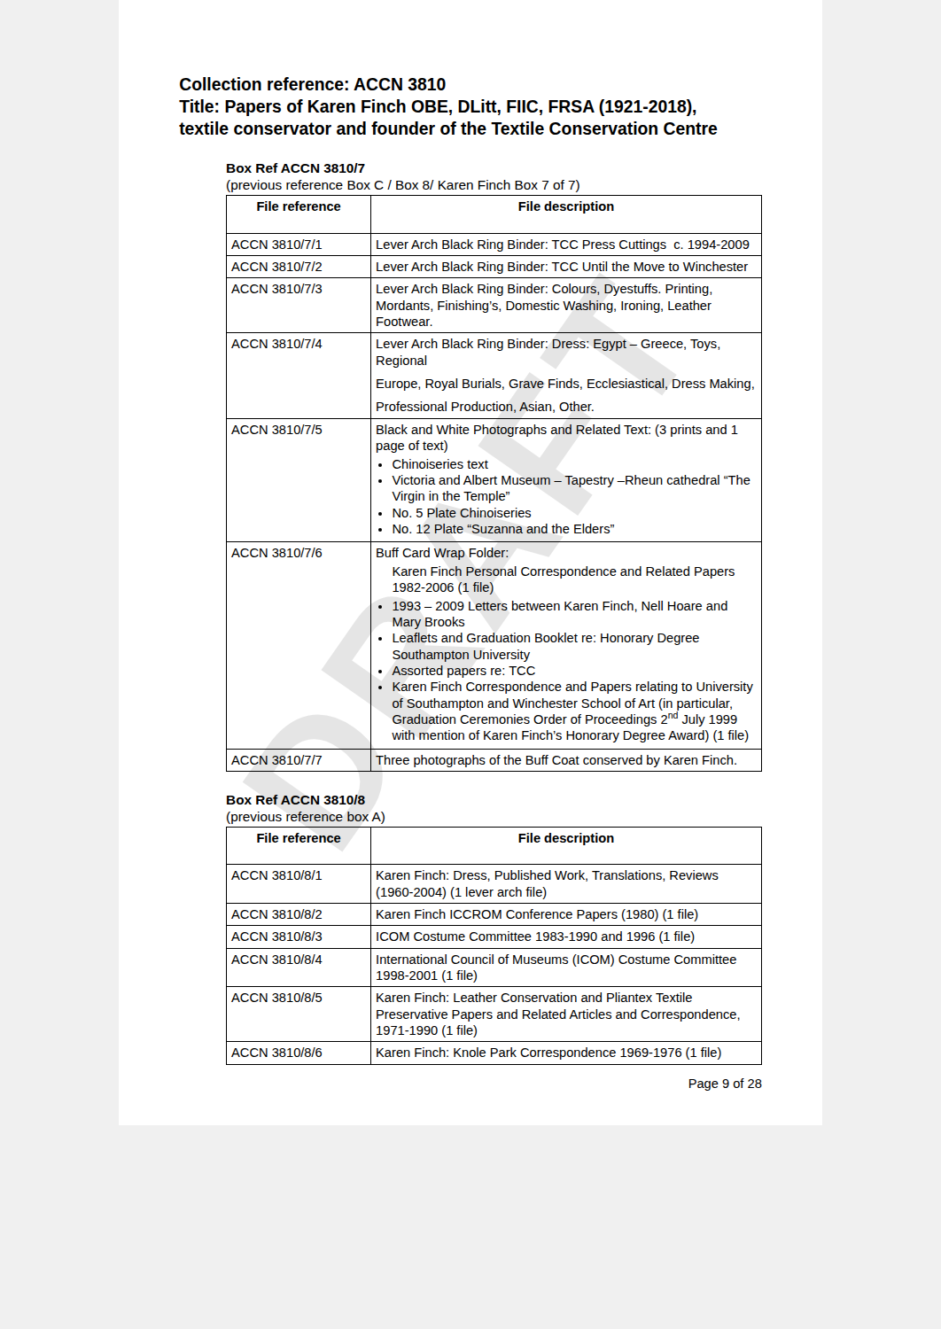DRAFT
Collection reference: ACCN 3810
Title: Papers of Karen Finch OBE, DLitt, FIIC, FRSA (1921-2018),
textile conservator and founder of the Textile Conservation Centre
Box Ref ACCN 3810/7 (previous reference Box C / Box 8/ Karen Finch Box 7 of 7)
| File reference | File description |
| --- | --- |
| ACCN 3810/7/1 | Lever Arch Black Ring Binder: TCC Press Cuttings c. 1994-2009 |
| ACCN 3810/7/2 | Lever Arch Black Ring Binder: TCC Until the Move to Winchester |
| ACCN 3810/7/3 | Lever Arch Black Ring Binder: Colours, Dyestuffs. Printing, Mordants, Finishing’s, Domestic Washing, Ironing, Leather Footwear. |
| ACCN 3810/7/4 | Lever Arch Black Ring Binder: Dress: Egypt – Greece, Toys, Regional Europe, Royal Burials, Grave Finds, Ecclesiastical, Dress Making, Professional Production, Asian, Other. |
| ACCN 3810/7/5 | Black and White Photographs and Related Text: (3 prints and 1 page of text) Chinoiseries text Victoria and Albert Museum – Tapestry –Rheun cathedral “The Virgin in the Temple” No. 5 Plate Chinoiseries No. 12 Plate “Suzanna and the Elders” |
| ACCN 3810/7/6 | Buff Card Wrap Folder: Karen Finch Personal Correspondence and Related Papers 1982-2006 (1 file) 1993 – 2009 Letters between Karen Finch, Nell Hoare and Mary Brooks Leaflets and Graduation Booklet re: Honorary Degree Southampton University Assorted papers re: TCC Karen Finch Correspondence and Papers relating to University of Southampton and Winchester School of Art (in particular, Graduation Ceremonies Order of Proceedings 2 nd July 1999 with mention of Karen Finch’s Honorary Degree Award) (1 file) |
| ACCN 3810/7/7 | Three photographs of the Buff Coat conserved by Karen Finch. |
Box Ref ACCN 3810/8 (previous reference box A)
| File reference | File description |
| --- | --- |
| ACCN 3810/8/1 | Karen Finch: Dress, Published Work, Translations, Reviews (1960-2004) (1 lever arch file) |
| ACCN 3810/8/2 | Karen Finch ICCROM Conference Papers (1980) (1 file) |
| ACCN 3810/8/3 | ICOM Costume Committee 1983-1990 and 1996 (1 file) |
| ACCN 3810/8/4 | International Council of Museums (ICOM) Costume Committee 1998-2001 (1 file) |
| ACCN 3810/8/5 | Karen Finch: Leather Conservation and Pliantex Textile Preservative Papers and Related Articles and Correspondence, 1971-1990 (1 file) |
| ACCN 3810/8/6 | Karen Finch: Knole Park Correspondence 1969-1976 (1 file) |
Page 9 of 28